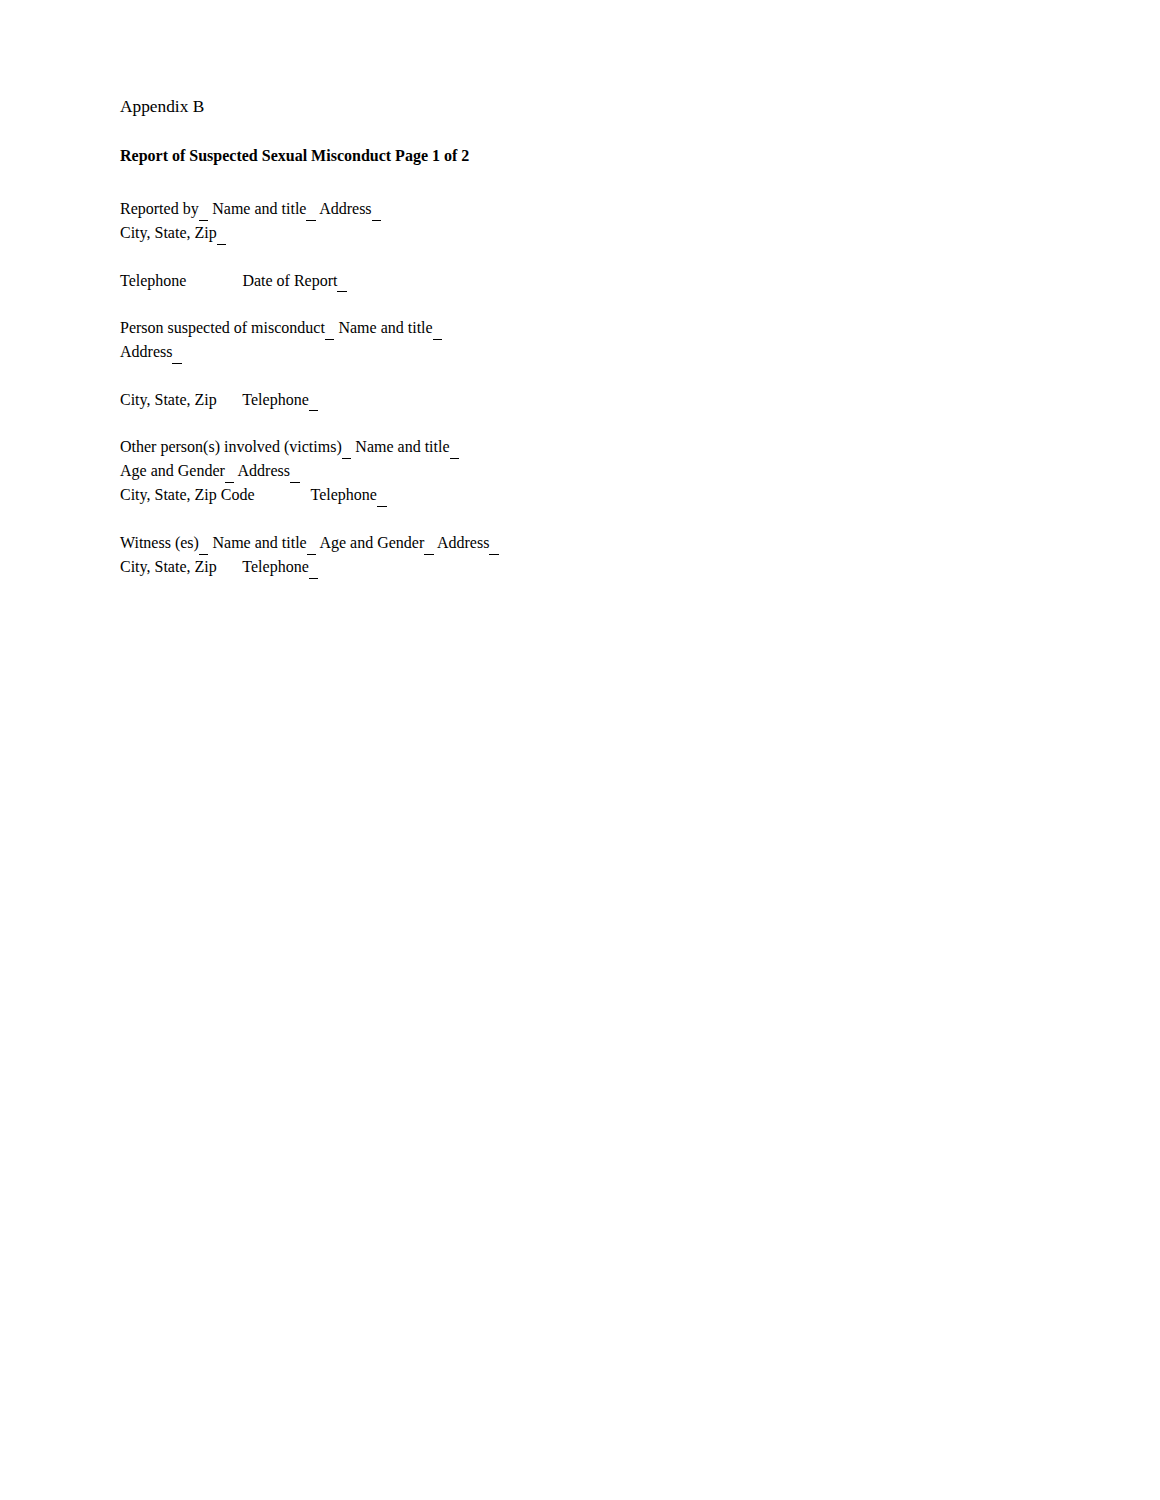Appendix B
Report of Suspected Sexual Misconduct Page 1 of 2
Reported by Name and title Address
City, State, Zip
Telephone Date of Report
Person suspected of misconduct Name and title
Address
City, State, Zip Telephone
Other person(s) involved (victims) Name and title
Age and Gender Address
City, State, Zip Code Telephone
Witness (es) Name and title Age and Gender Address
City, State, Zip Telephone